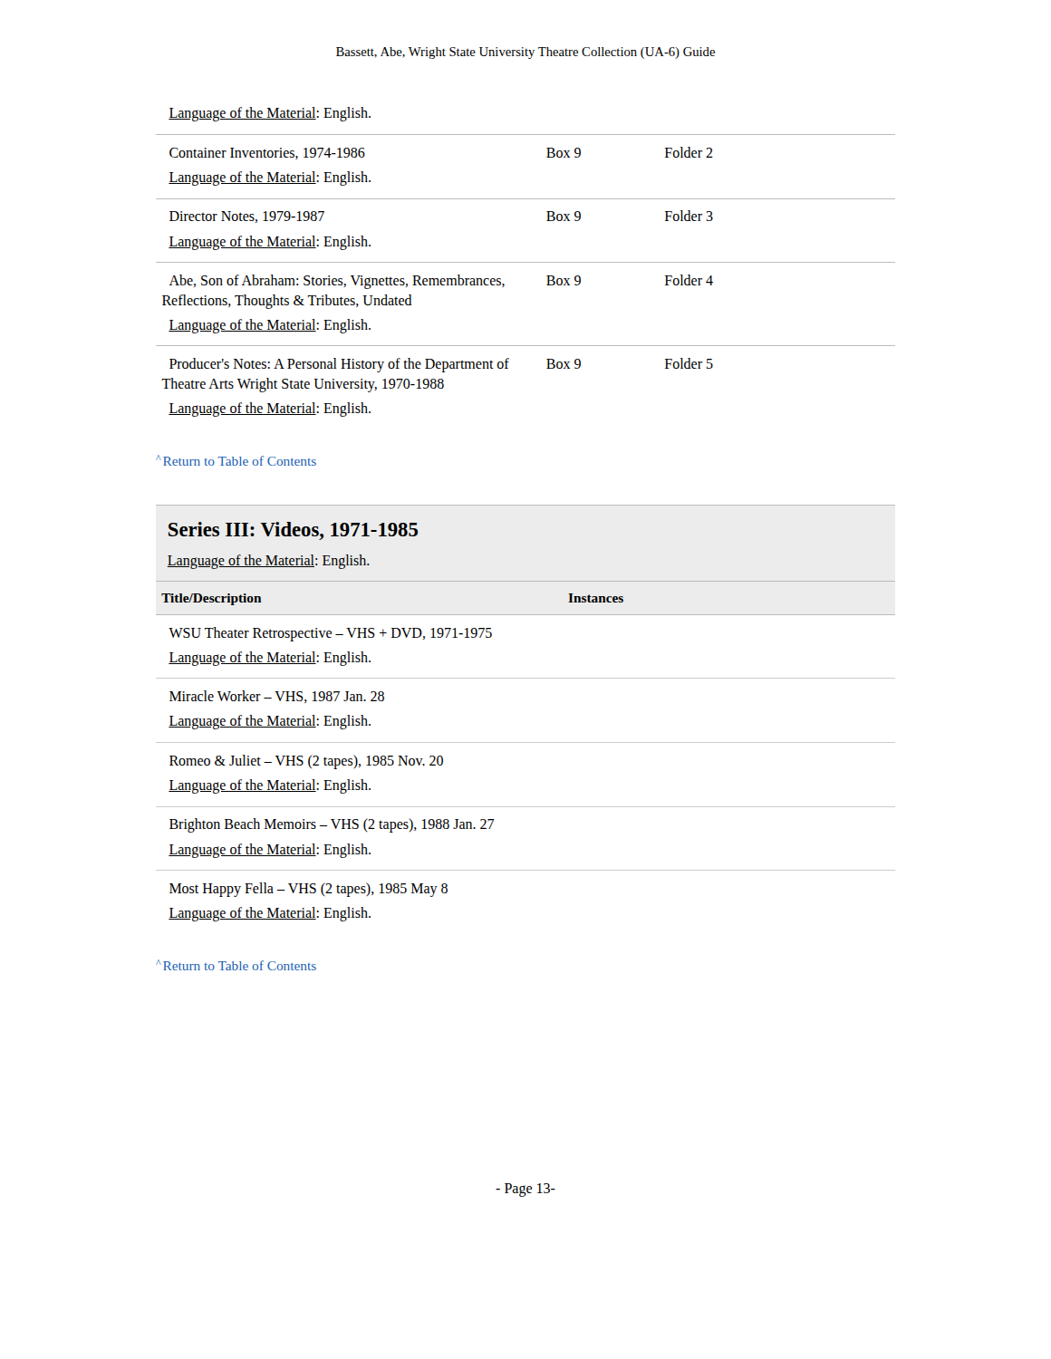Bassett, Abe, Wright State University Theatre Collection (UA-6) Guide
| Language of the Material : English. | | |
| Container Inventories, 1974-1986 Language of the Material : English. | Box 9 | Folder 2 |
| Director Notes, 1979-1987 Language of the Material : English. | Box 9 | Folder 3 |
| Abe, Son of Abraham: Stories, Vignettes, Remembrances, Reflections, Thoughts & Tributes, Undated Language of the Material : English. | Box 9 | Folder 4 |
| Producer's Notes: A Personal History of the Department of Theatre Arts Wright State University, 1970-1988 Language of the Material : English. | Box 9 | Folder 5 |
^Return to Table of Contents
Series III: Videos, 1971-1985
Language of the Material: English.
| Title/Description | Instances |
| --- | --- |
| WSU Theater Retrospective – VHS + DVD, 1971-1975 Language of the Material : English. | |
| Miracle Worker – VHS, 1987 Jan. 28 Language of the Material : English. | |
| Romeo & Juliet – VHS (2 tapes), 1985 Nov. 20 Language of the Material : English. | |
| Brighton Beach Memoirs – VHS (2 tapes), 1988 Jan. 27 Language of the Material : English. | |
| Most Happy Fella – VHS (2 tapes), 1985 May 8 Language of the Material : English. | |
^Return to Table of Contents
- Page 13-